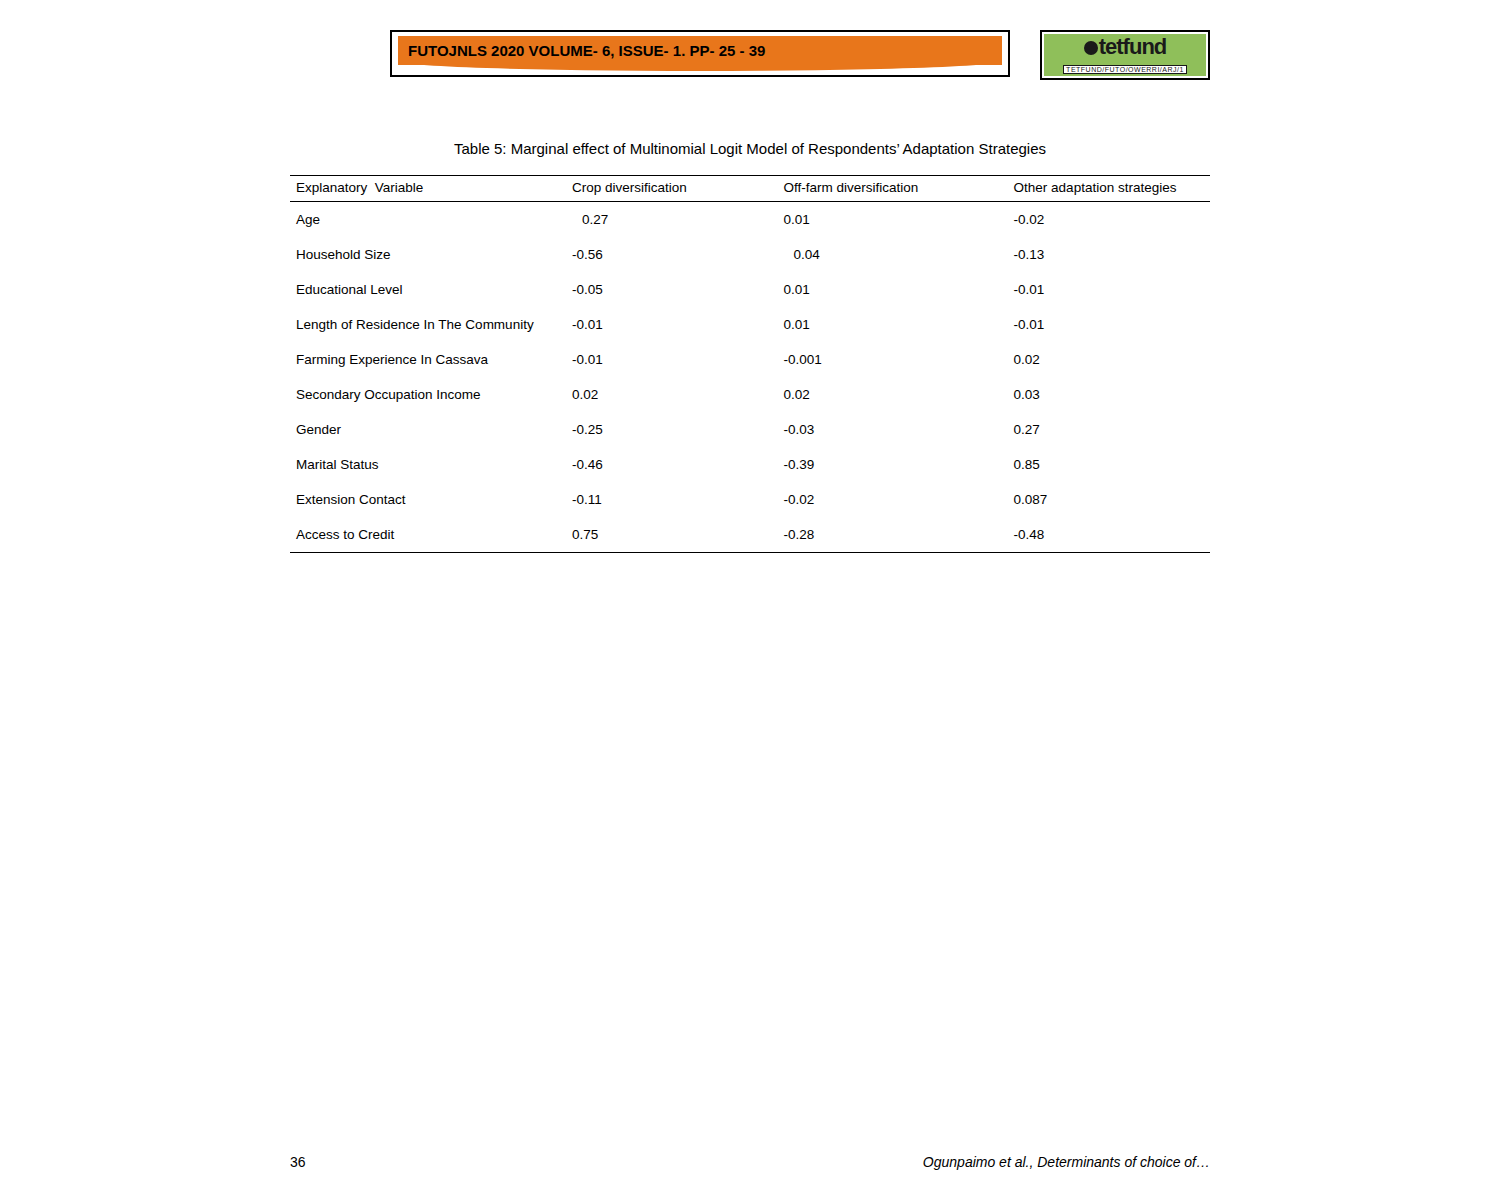FUTOJNLS 2020 VOLUME- 6, ISSUE- 1. PP- 25 - 39
tetfund
TETFUND/FUTO/OWERRI/ARJ/1
Table 5: Marginal effect of Multinomial Logit Model of Respondents’ Adaptation Strategies
| Explanatory Variable | Crop diversification | Off-farm diversification | Other adaptation strategies |
| --- | --- | --- | --- |
| Age | 0.27 | 0.01 | -0.02 |
| Household Size | -0.56 | 0.04 | -0.13 |
| Educational Level | -0.05 | 0.01 | -0.01 |
| Length of Residence In The Community | -0.01 | 0.01 | -0.01 |
| Farming Experience In Cassava | -0.01 | -0.001 | 0.02 |
| Secondary Occupation Income | 0.02 | 0.02 | 0.03 |
| Gender | -0.25 | -0.03 | 0.27 |
| Marital Status | -0.46 | -0.39 | 0.85 |
| Extension Contact | -0.11 | -0.02 | 0.087 |
| Access to Credit | 0.75 | -0.28 | -0.48 |
36
Ogunpaimo et al., Determinants of choice of…